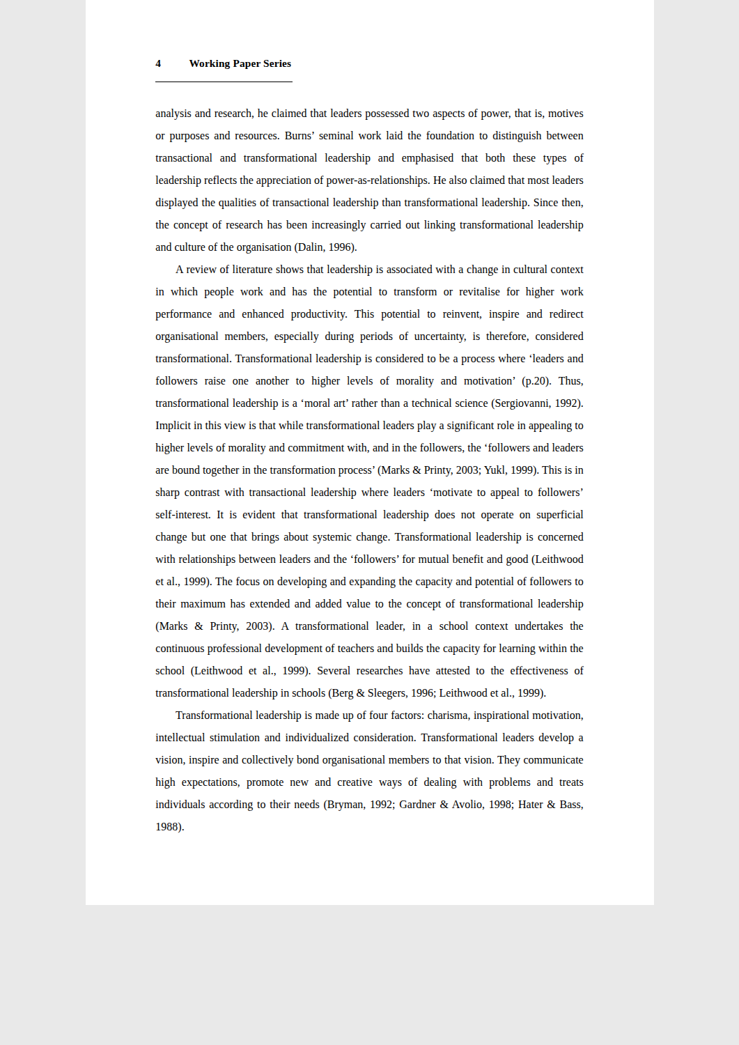4 Working Paper Series
analysis and research, he claimed that leaders possessed two aspects of power, that is, motives or purposes and resources. Burns’ seminal work laid the foundation to distinguish between transactional and transformational leadership and emphasised that both these types of leadership reflects the appreciation of power-as-relationships. He also claimed that most leaders displayed the qualities of transactional leadership than transformational leadership. Since then, the concept of research has been increasingly carried out linking transformational leadership and culture of the organisation (Dalin, 1996).
A review of literature shows that leadership is associated with a change in cultural context in which people work and has the potential to transform or revitalise for higher work performance and enhanced productivity. This potential to reinvent, inspire and redirect organisational members, especially during periods of uncertainty, is therefore, considered transformational. Transformational leadership is considered to be a process where ‘leaders and followers raise one another to higher levels of morality and motivation’ (p.20). Thus, transformational leadership is a ‘moral art’ rather than a technical science (Sergiovanni, 1992). Implicit in this view is that while transformational leaders play a significant role in appealing to higher levels of morality and commitment with, and in the followers, the ‘followers and leaders are bound together in the transformation process’ (Marks & Printy, 2003; Yukl, 1999). This is in sharp contrast with transactional leadership where leaders ‘motivate to appeal to followers’ self-interest. It is evident that transformational leadership does not operate on superficial change but one that brings about systemic change. Transformational leadership is concerned with relationships between leaders and the ‘followers’ for mutual benefit and good (Leithwood et al., 1999). The focus on developing and expanding the capacity and potential of followers to their maximum has extended and added value to the concept of transformational leadership (Marks & Printy, 2003). A transformational leader, in a school context undertakes the continuous professional development of teachers and builds the capacity for learning within the school (Leithwood et al., 1999). Several researches have attested to the effectiveness of transformational leadership in schools (Berg & Sleegers, 1996; Leithwood et al., 1999).
Transformational leadership is made up of four factors: charisma, inspirational motivation, intellectual stimulation and individualized consideration. Transformational leaders develop a vision, inspire and collectively bond organisational members to that vision. They communicate high expectations, promote new and creative ways of dealing with problems and treats individuals according to their needs (Bryman, 1992; Gardner & Avolio, 1998; Hater & Bass, 1988).